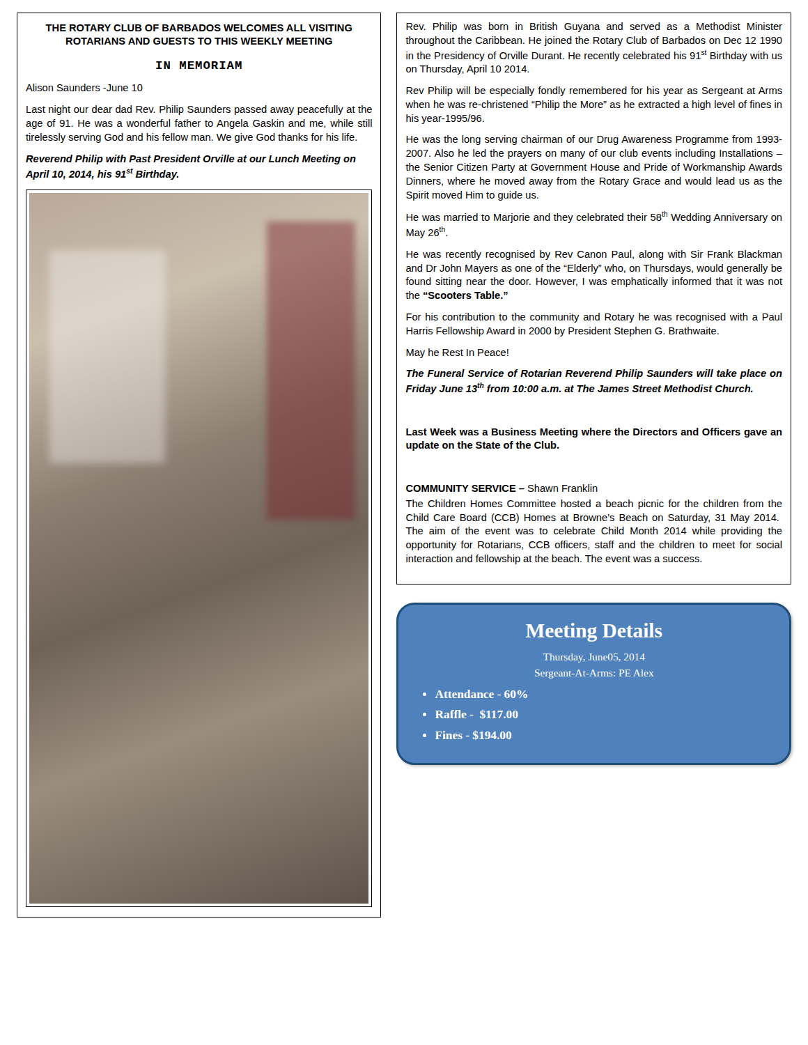The Rotary Club of Barbados welcomes all visiting Rotarians and guests to this weekly meeting
IN MEMORIAM
Alison Saunders -June 10
Last night our dear dad Rev. Philip Saunders passed away peacefully at the age of 91. He was a wonderful father to Angela Gaskin and me, while still tirelessly serving God and his fellow man. We give God thanks for his life.
Reverend Philip with Past President Orville at our Lunch Meeting on April 10, 2014, his 91st Birthday.
Rev. Philip was born in British Guyana and served as a Methodist Minister throughout the Caribbean. He joined the Rotary Club of Barbados on Dec 12 1990 in the Presidency of Orville Durant. He recently celebrated his 91st Birthday with us on Thursday, April 10 2014.
Rev Philip will be especially fondly remembered for his year as Sergeant at Arms when he was re-christened “Philip the More” as he extracted a high level of fines in his year-1995/96.
He was the long serving chairman of our Drug Awareness Programme from 1993-2007. Also he led the prayers on many of our club events including Installations – the Senior Citizen Party at Government House and Pride of Workmanship Awards Dinners, where he moved away from the Rotary Grace and would lead us as the Spirit moved Him to guide us.
He was married to Marjorie and they celebrated their 58th Wedding Anniversary on May 26th.
He was recently recognised by Rev Canon Paul, along with Sir Frank Blackman and Dr John Mayers as one of the “Elderly” who, on Thursdays, would generally be found sitting near the door. However, I was emphatically informed that it was not the “Scooters Table.”
For his contribution to the community and Rotary he was recognised with a Paul Harris Fellowship Award in 2000 by President Stephen G. Brathwaite.
May he Rest In Peace!
The Funeral Service of Rotarian Reverend Philip Saunders will take place on Friday June 13th from 10:00 a.m. at The James Street Methodist Church.
Last Week was a Business Meeting where the Directors and Officers gave an update on the State of the Club.
COMMUNITY SERVICE – Shawn Franklin
The Children Homes Committee hosted a beach picnic for the children from the Child Care Board (CCB) Homes at Browne’s Beach on Saturday, 31 May 2014. The aim of the event was to celebrate Child Month 2014 while providing the opportunity for Rotarians, CCB officers, staff and the children to meet for social interaction and fellowship at the beach. The event was a success.
Meeting Details
Thursday, June05, 2014
Sergeant-At-Arms: PE Alex
Attendance - 60%
Raffle - $117.00
Fines - $194.00